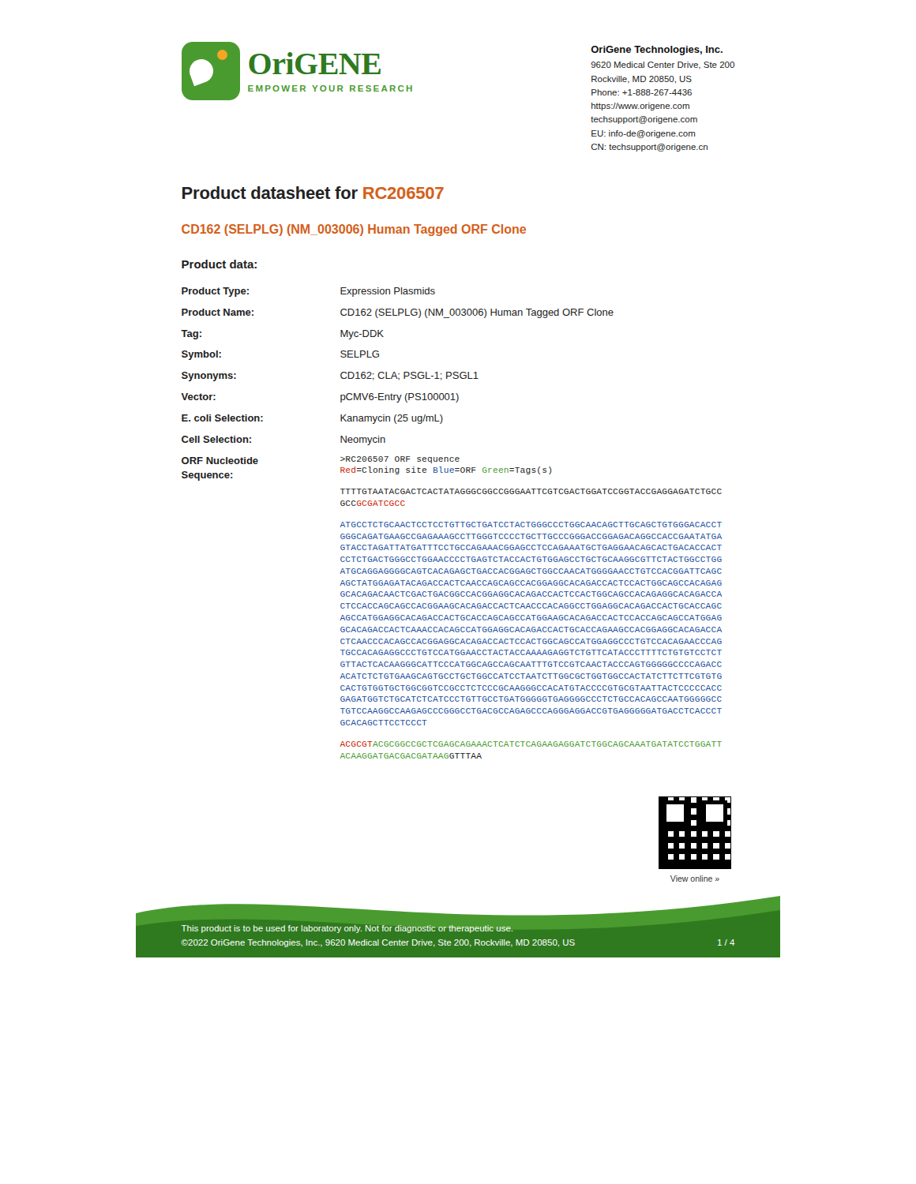OriGENE
EMPOWER YOUR RESEARCH
OriGene Technologies, Inc.
9620 Medical Center Drive, Ste 200
Rockville, MD 20850, US
Phone: +1-888-267-4436
https://www.origene.com
techsupport@origene.com
EU: info-de@origene.com
CN: techsupport@origene.cn
Product datasheet for RC206507
CD162 (SELPLG) (NM_003006) Human Tagged ORF Clone
Product data:
| Product Type: | Expression Plasmids |
| Product Name: | CD162 (SELPLG) (NM_003006) Human Tagged ORF Clone |
| Tag: | Myc-DDK |
| Symbol: | SELPLG |
| Synonyms: | CD162; CLA; PSGL-1; PSGL1 |
| Vector: | pCMV6-Entry (PS100001) |
| E. coli Selection: | Kanamycin (25 ug/mL) |
| Cell Selection: | Neomycin |
| ORF Nucleotide Sequence: | >RC206507 ORF sequence Red =Cloning site Blue =ORF Green =Tags(s) TTTTGTAATACGACTCACTATAGGGCGGCCGGGAATTCGTCGACTGGATCCGGTACCGAGGAGATCTGCC GCC GCGATCGCC ATGCCTCTGCAACTCCTCCTGTTGCTGATCCTACTGGGCCCTGGCAACAGCTTGCAGCTGTGGGACACCT GGGCAGATGAAGCCGAGAAAGCCTTGGGTCCCCTGCTTGCCCGGGACCGGAGACAGGCCACCGAATATGA GTACCTAGATTATGATTTCCTGCCAGAAACGGAGCCTCCAGAAATGCTGAGGAACAGCACTGACACCACT CCTCTGACTGGGCCTGGAACCCCTGAGTCTACCACTGTGGAGCCTGCTGCAAGGCGTTCTACTGGCCTGG ATGCAGGAGGGGCAGTCACAGAGCTGACCACGGAGCTGGCCAACATGGGGAACCTGTCCACGGATTCAGC AGCTATGGAGATACAGACCACTCAACCAGCAGCCACGGAGGCACAGACCACTCCACTGGCAGCCACAGAG GCACAGACAACTCGACTGACGGCCACGGAGGCACAGACCACTCCACTGGCAGCCACAGAGGCACAGACCA CTCCACCAGCAGCCACGGAAGCACAGACCACTCAACCCACAGGCCTGGAGGCACAGACCACTGCACCAGC AGCCATGGAGGCACAGACCACTGCACCAGCAGCCATGGAAGCACAGACCACTCCACCAGCAGCCATGGAG GCACAGACCACTCAAACCACAGCCATGGAGGCACAGACCACTGCACCAGAAGCCACGGAGGCACAGACCA CTCAACCCACAGCCACGGAGGCACAGACCACTCCACTGGCAGCCATGGAGGCCCTGTCCACAGAACCCAG TGCCACAGAGGCCCTGTCCATGGAACCTACTACCAAAAGAGGTCTGTTCATACCCTTTTCTGTGTCCTCT GTTACTCACAAGGGCATTCCCATGGCAGCCAGCAATTTGTCCGTCAACTACCCAGTGGGGGCCCCAGACC ACATCTCTGTGAAGCAGTGCCTGCTGGCCATCCTAATCTTGGCGCTGGTGGCCACTATCTTCTTCGTGTG CACTGTGGTGCTGGCGGTCCGCCTCTCCCGCAAGGGCCACATGTACCCCGTGCGTAATTACTCCCCCACC GAGATGGTCTGCATCTCATCCCTGTTGCCTGATGGGGGTGAGGGGCCCTCTGCCACAGCCAATGGGGGCC TGTCCAAGGCCAAGAGCCCGGGCCTGACGCCAGAGCCCAGGGAGGACCGTGAGGGGGATGACCTCACCCT GCACAGCTTCCTCCCT ACGCGT ACGCGGCCGCTCGAGCAGAAACTCATCTCAGAAGAGGATCTGGCAGCAAATGATATCCTGGATT ACAAGGATGACGACGATAAG GTTTAA |
View online »
This product is to be used for laboratory only. Not for diagnostic or therapeutic use.
©2022 OriGene Technologies, Inc., 9620 Medical Center Drive, Ste 200, Rockville, MD 20850, US
1 / 4